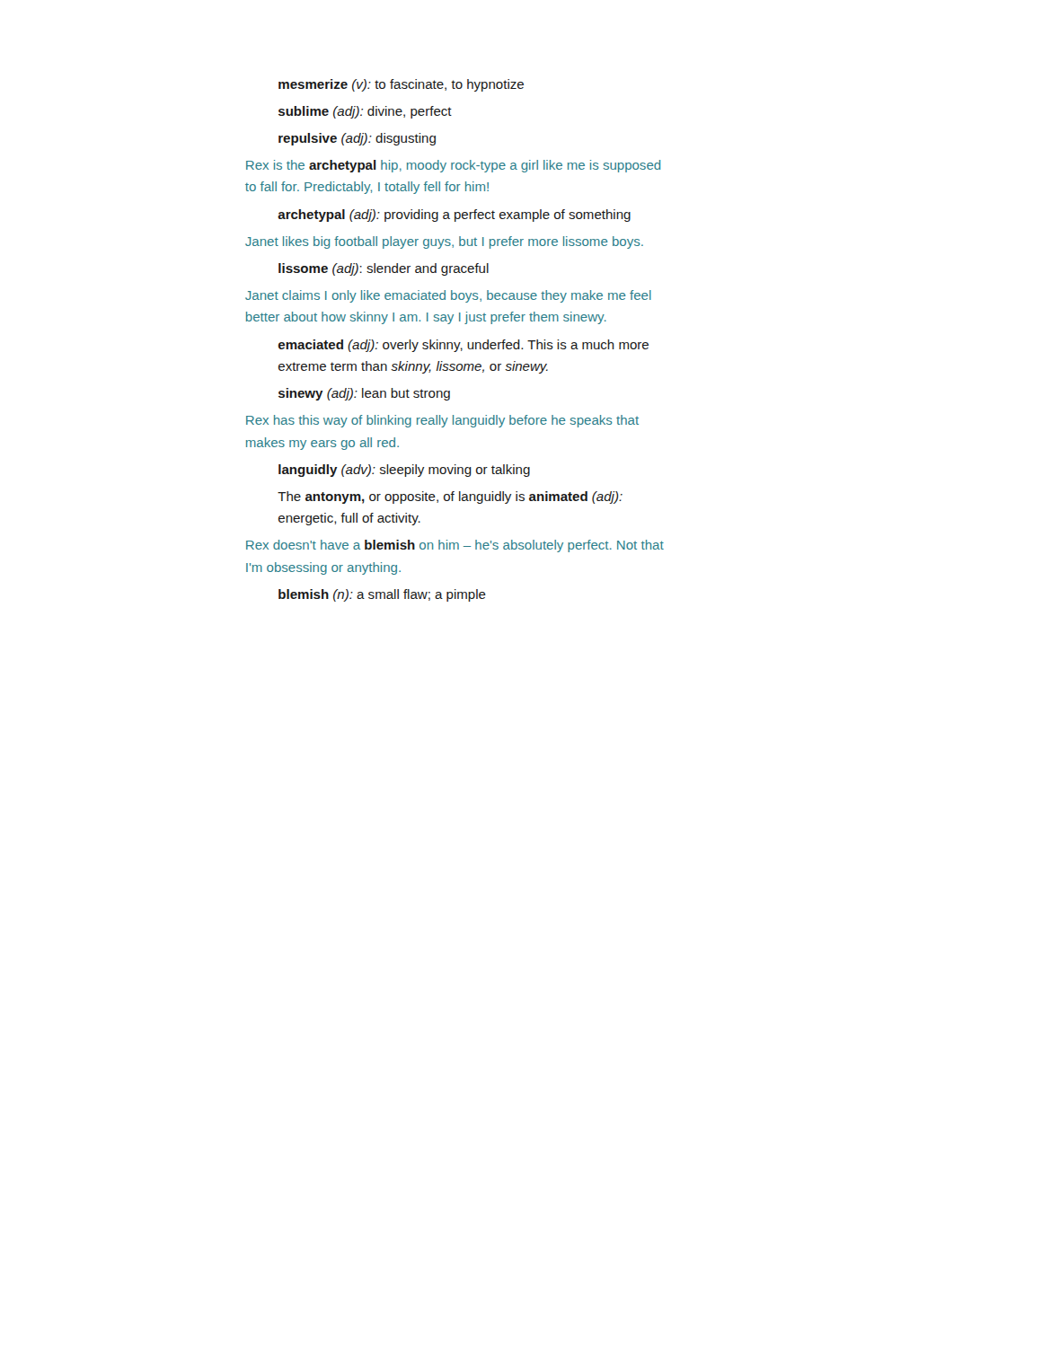mesmerize (v): to fascinate, to hypnotize
sublime (adj): divine, perfect
repulsive (adj): disgusting
Rex is the archetypal hip, moody rock-type a girl like me is supposed to fall for. Predictably, I totally fell for him!
archetypal (adj): providing a perfect example of something
Janet likes big football player guys, but I prefer more lissome boys.
lissome (adj): slender and graceful
Janet claims I only like emaciated boys, because they make me feel better about how skinny I am. I say I just prefer them sinewy.
emaciated (adj): overly skinny, underfed. This is a much more extreme term than skinny, lissome, or sinewy.
sinewy (adj): lean but strong
Rex has this way of blinking really languidly before he speaks that makes my ears go all red.
languidly (adv): sleepily moving or talking
The antonym, or opposite, of languidly is animated (adj): energetic, full of activity.
Rex doesn't have a blemish on him – he's absolutely perfect. Not that I'm obsessing or anything.
blemish (n): a small flaw; a pimple